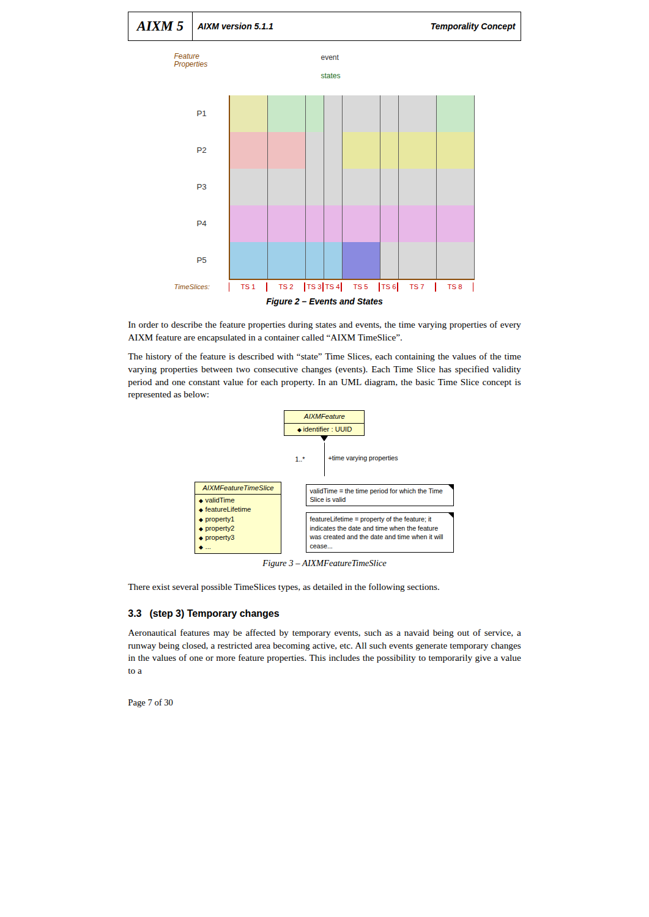AIXM 5
AIXM version 5.1.1 Temporality Concept
Feature
Properties
event
states
P1 P2 P3 P4 P5
TimeSlices:
TS 1
TS 2
TS 3
TS 4
TS 5
TS 6
TS 7
TS 8
Figure 2 – Events and States
In order to describe the feature properties during states and events, the time varying properties of every AIXM feature are encapsulated in a container called “AIXM TimeSlice”.
The history of the feature is described with “state” Time Slices, each containing the values of the time varying properties between two consecutive changes (events). Each Time Slice has specified validity period and one constant value for each property. In an UML diagram, the basic Time Slice concept is represented as below:
AIXMFeature
identifier : UUID
1..* +time varying properties
AIXMFeatureTimeSlice
validTime
featureLifetime
property1
property2
property3
...
validTime = the time period for which the Time Slice is valid
featureLifetime = property of the feature; it indicates the date and time when the feature was created and the date and time when it will cease...
Figure 3 – AIXMFeatureTimeSlice
There exist several possible TimeSlices types, as detailed in the following sections.
3.3(step 3) Temporary changes
Aeronautical features may be affected by temporary events, such as a navaid being out of service, a runway being closed, a restricted area becoming active, etc. All such events generate temporary changes in the values of one or more feature properties. This includes the possibility to temporarily give a value to a
Page 7 of 30